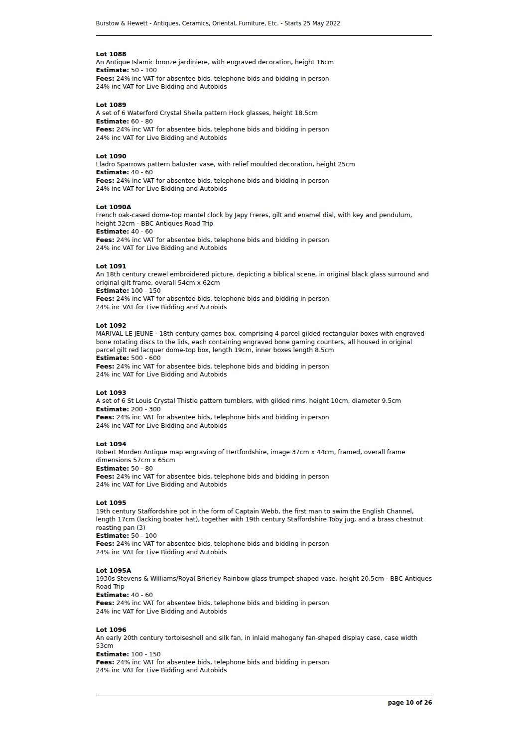Burstow & Hewett - Antiques, Ceramics, Oriental, Furniture, Etc. - Starts 25 May 2022
Lot 1088
An Antique Islamic bronze jardiniere, with engraved decoration, height 16cm
Estimate: 50 - 100
Fees: 24% inc VAT for absentee bids, telephone bids and bidding in person
24% inc VAT for Live Bidding and Autobids
Lot 1089
A set of 6 Waterford Crystal Sheila pattern Hock glasses, height 18.5cm
Estimate: 60 - 80
Fees: 24% inc VAT for absentee bids, telephone bids and bidding in person
24% inc VAT for Live Bidding and Autobids
Lot 1090
Lladro Sparrows pattern baluster vase, with relief moulded decoration, height 25cm
Estimate: 40 - 60
Fees: 24% inc VAT for absentee bids, telephone bids and bidding in person
24% inc VAT for Live Bidding and Autobids
Lot 1090A
French oak-cased dome-top mantel clock by Japy Freres, gilt and enamel dial, with key and pendulum, height 32cm - BBC Antiques Road Trip
Estimate: 40 - 60
Fees: 24% inc VAT for absentee bids, telephone bids and bidding in person
24% inc VAT for Live Bidding and Autobids
Lot 1091
An 18th century crewel embroidered picture, depicting a biblical scene, in original black glass surround and original gilt frame, overall 54cm x 62cm
Estimate: 100 - 150
Fees: 24% inc VAT for absentee bids, telephone bids and bidding in person
24% inc VAT for Live Bidding and Autobids
Lot 1092
MARIVAL LE JEUNE - 18th century games box, comprising 4 parcel gilded rectangular boxes with engraved bone rotating discs to the lids, each containing engraved bone gaming counters, all housed in original parcel gilt red lacquer dome-top box, length 19cm, inner boxes length 8.5cm
Estimate: 500 - 600
Fees: 24% inc VAT for absentee bids, telephone bids and bidding in person
24% inc VAT for Live Bidding and Autobids
Lot 1093
A set of 6 St Louis Crystal Thistle pattern tumblers, with gilded rims, height 10cm, diameter 9.5cm
Estimate: 200 - 300
Fees: 24% inc VAT for absentee bids, telephone bids and bidding in person
24% inc VAT for Live Bidding and Autobids
Lot 1094
Robert Morden Antique map engraving of Hertfordshire, image 37cm x 44cm, framed, overall frame dimensions 57cm x 65cm
Estimate: 50 - 80
Fees: 24% inc VAT for absentee bids, telephone bids and bidding in person
24% inc VAT for Live Bidding and Autobids
Lot 1095
19th century Staffordshire pot in the form of Captain Webb, the first man to swim the English Channel, length 17cm (lacking boater hat), together with 19th century Staffordshire Toby jug, and a brass chestnut roasting pan (3)
Estimate: 50 - 100
Fees: 24% inc VAT for absentee bids, telephone bids and bidding in person
24% inc VAT for Live Bidding and Autobids
Lot 1095A
1930s Stevens & Williams/Royal Brierley Rainbow glass trumpet-shaped vase, height 20.5cm - BBC Antiques Road Trip
Estimate: 40 - 60
Fees: 24% inc VAT for absentee bids, telephone bids and bidding in person
24% inc VAT for Live Bidding and Autobids
Lot 1096
An early 20th century tortoiseshell and silk fan, in inlaid mahogany fan-shaped display case, case width 53cm
Estimate: 100 - 150
Fees: 24% inc VAT for absentee bids, telephone bids and bidding in person
24% inc VAT for Live Bidding and Autobids
page 10 of 26